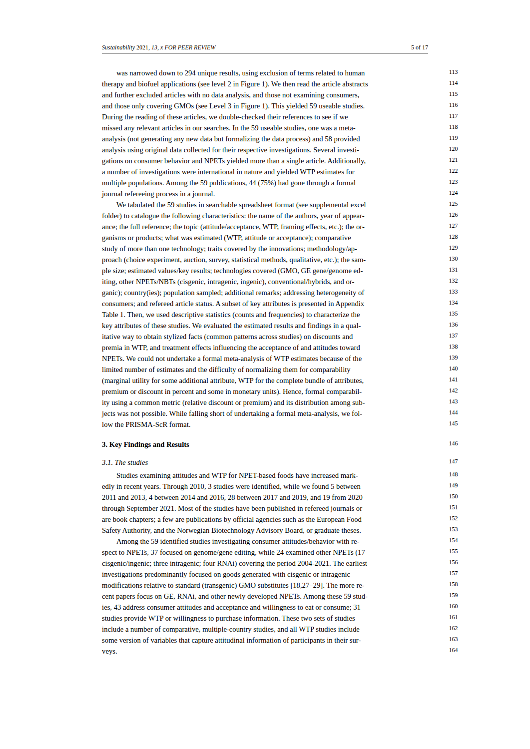Sustainability 2021, 13, x FOR PEER REVIEW
5 of 17
was narrowed down to 294 unique results, using exclusion of terms related to human113
therapy and biofuel applications (see level 2 in Figure 1). We then read the article abstracts114
and further excluded articles with no data analysis, and those not examining consumers,115
and those only covering GMOs (see Level 3 in Figure 1). This yielded 59 useable studies.116
During the reading of these articles, we double-checked their references to see if we117
missed any relevant articles in our searches. In the 59 useable studies, one was a meta-118
analysis (not generating any new data but formalizing the data process) and 58 provided119
analysis using original data collected for their respective investigations. Several investi-120
gations on consumer behavior and NPETs yielded more than a single article. Additionally,121
a number of investigations were international in nature and yielded WTP estimates for122
multiple populations. Among the 59 publications, 44 (75%) had gone through a formal123
journal refereeing process in a journal.124
We tabulated the 59 studies in searchable spreadsheet format (see supplemental excel125
folder) to catalogue the following characteristics: the name of the authors, year of appear-126
ance; the full reference; the topic (attitude/acceptance, WTP, framing effects, etc.); the or-127
ganisms or products; what was estimated (WTP, attitude or acceptance); comparative128
study of more than one technology; traits covered by the innovations; methodology/ap-129
proach (choice experiment, auction, survey, statistical methods, qualitative, etc.); the sam-130
ple size; estimated values/key results; technologies covered (GMO, GE gene/genome ed-131
iting, other NPETs/NBTs (cisgenic, intragenic, ingenic), conventional/hybrids, and or-132
ganic); country(ies); population sampled; additional remarks; addressing heterogeneity of133
consumers; and refereed article status. A subset of key attributes is presented in Appendix134
Table 1. Then, we used descriptive statistics (counts and frequencies) to characterize the135
key attributes of these studies. We evaluated the estimated results and findings in a qual-136
itative way to obtain stylized facts (common patterns across studies) on discounts and137
premia in WTP, and treatment effects influencing the acceptance of and attitudes toward138
NPETs. We could not undertake a formal meta-analysis of WTP estimates because of the139
limited number of estimates and the difficulty of normalizing them for comparability140
(marginal utility for some additional attribute, WTP for the complete bundle of attributes,141
premium or discount in percent and some in monetary units). Hence, formal comparabil-142
ity using a common metric (relative discount or premium) and its distribution among sub-143
jects was not possible. While falling short of undertaking a formal meta-analysis, we fol-144
low the PRISMA-ScR format.145
3. Key Findings and Results146
3.1. The studies147
Studies examining attitudes and WTP for NPET-based foods have increased mark-148
edly in recent years. Through 2010, 3 studies were identified, while we found 5 between149
2011 and 2013, 4 between 2014 and 2016, 28 between 2017 and 2019, and 19 from 2020150
through September 2021. Most of the studies have been published in refereed journals or151
are book chapters; a few are publications by official agencies such as the European Food152
Safety Authority, and the Norwegian Biotechnology Advisory Board, or graduate theses.153
Among the 59 identified studies investigating consumer attitudes/behavior with re-154
spect to NPETs, 37 focused on genome/gene editing, while 24 examined other NPETs (17155
cisgenic/ingenic; three intragenic; four RNAi) covering the period 2004-2021. The earliest156
investigations predominantly focused on goods generated with cisgenic or intragenic157
modifications relative to standard (transgenic) GMO substitutes [18,27–29]. The more re-158
cent papers focus on GE, RNAi, and other newly developed NPETs. Among these 59 stud-159
ies, 43 address consumer attitudes and acceptance and willingness to eat or consume; 31160
studies provide WTP or willingness to purchase information. These two sets of studies161
include a number of comparative, multiple-country studies, and all WTP studies include162
some version of variables that capture attitudinal information of participants in their sur-163
veys.164